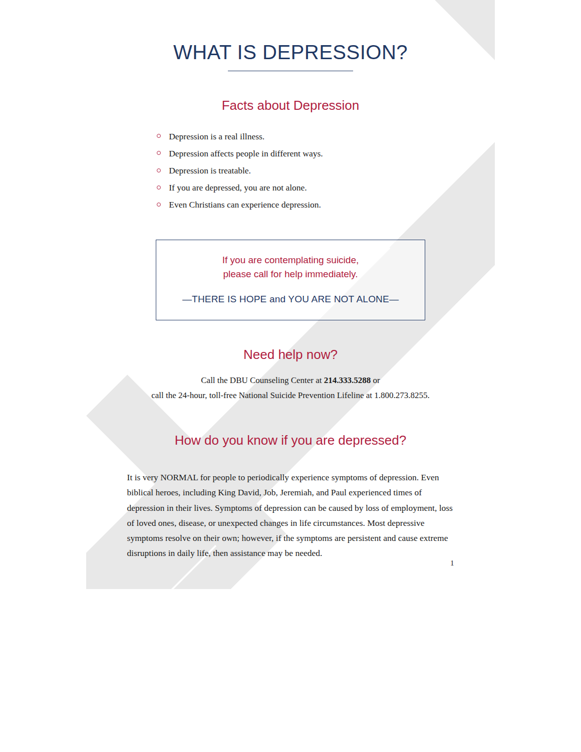WHAT IS DEPRESSION?
Facts about Depression
Depression is a real illness.
Depression affects people in different ways.
Depression is treatable.
If you are depressed, you are not alone.
Even Christians can experience depression.
If you are contemplating suicide,
please call for help immediately.
—THERE IS HOPE and YOU ARE NOT ALONE—
Need help now?
Call the DBU Counseling Center at 214.333.5288 or
call the 24-hour, toll-free National Suicide Prevention Lifeline at 1.800.273.8255.
How do you know if you are depressed?
It is very NORMAL for people to periodically experience symptoms of depression. Even biblical heroes, including King David, Job, Jeremiah, and Paul experienced times of depression in their lives. Symptoms of depression can be caused by loss of employment, loss of loved ones, disease, or unexpected changes in life circumstances. Most depressive symptoms resolve on their own; however, if the symptoms are persistent and cause extreme disruptions in daily life, then assistance may be needed.
1